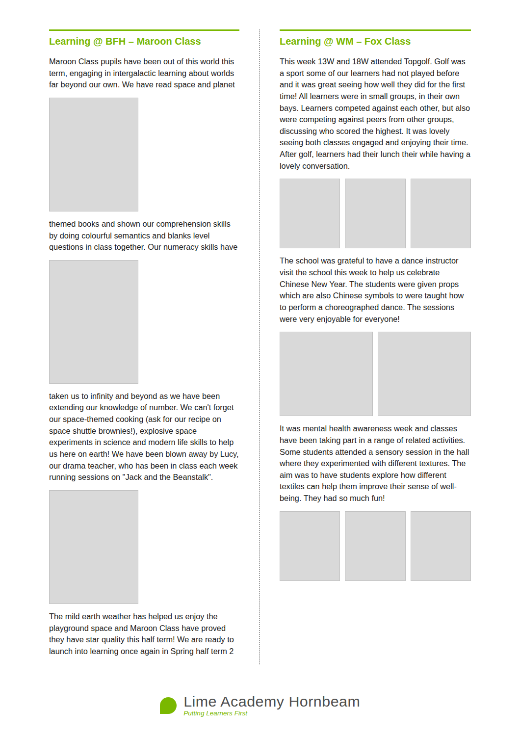Learning @ BFH – Maroon Class
Maroon Class pupils have been out of this world this term, engaging in intergalactic learning about worlds far beyond our own. We have read space and planet
themed books and shown our comprehension skills by doing colourful semantics and blanks level questions in class together. Our numeracy skills have
taken us to infinity and beyond as we have been extending our knowledge of number. We can't forget our space-themed cooking (ask for our recipe on space shuttle brownies!), explosive space experiments in science and modern life skills to help us here on earth! We have been blown away by Lucy, our drama teacher, who has been in class each week running sessions on "Jack and the Beanstalk".
The mild earth weather has helped us enjoy the playground space and Maroon Class have proved they have star quality this half term! We are ready to launch into learning once again in Spring half term 2
Learning @ WM – Fox Class
This week 13W and 18W attended Topgolf. Golf was a sport some of our learners had not played before and it was great seeing how well they did for the first time! All learners were in small groups, in their own bays. Learners competed against each other, but also were competing against peers from other groups, discussing who scored the highest. It was lovely seeing both classes engaged and enjoying their time. After golf, learners had their lunch their while having a lovely conversation.
The school was grateful to have a dance instructor visit the school this week to help us celebrate Chinese New Year. The students were given props which are also Chinese symbols to were taught how to perform a choreographed dance. The sessions were very enjoyable for everyone!
It was mental health awareness week and classes have been taking part in a range of related activities. Some students attended a sensory session in the hall where they experimented with different textures. The aim was to have students explore how different textiles can help them improve their sense of well-being. They had so much fun!
Lime Academy Hornbeam
Putting Learners First